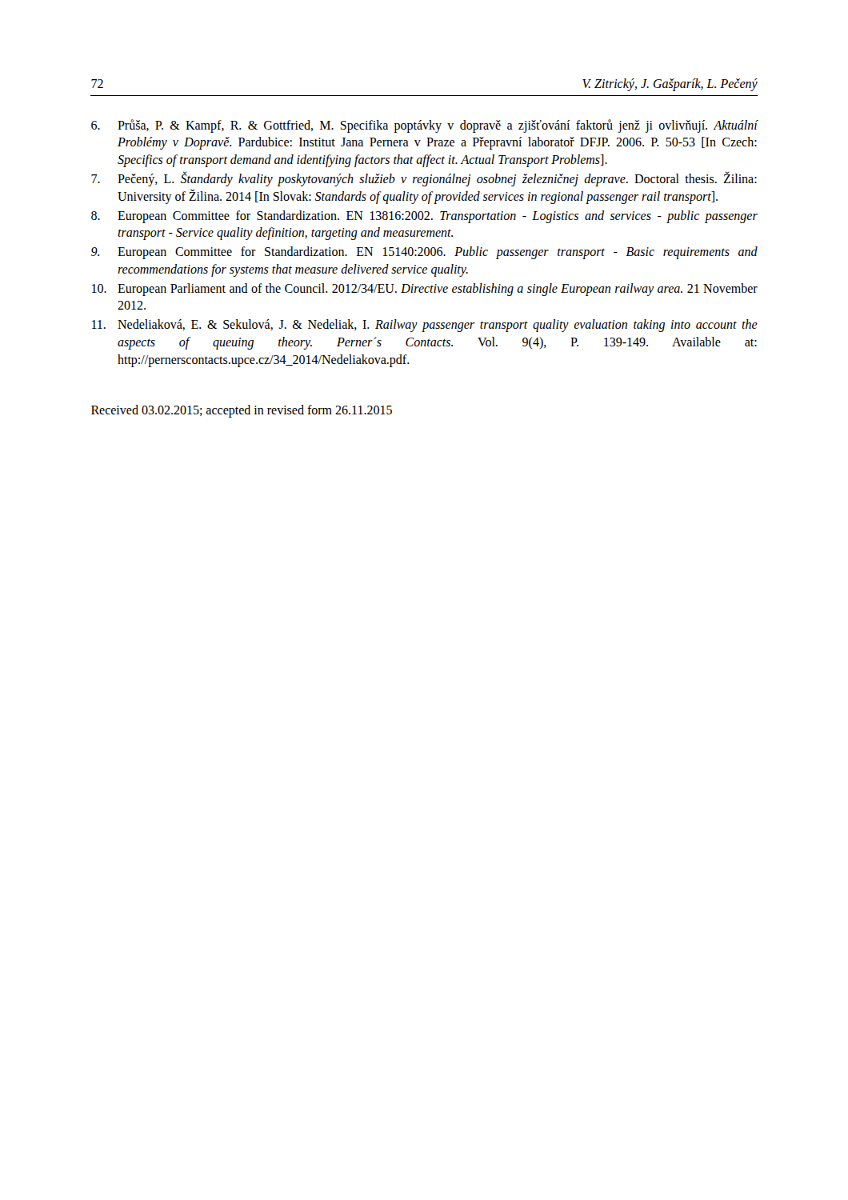72 V. Zitrický, J. Gašparík, L. Pečený
Průša, P. & Kampf, R. & Gottfried, M. Specifika poptávky v dopravě a zjišťování faktorů jenž ji ovlivňují. Aktuální Problémy v Dopravě. Pardubice: Institut Jana Pernera v Praze a Přepravní laboratoř DFJP. 2006. P. 50-53 [In Czech: Specifics of transport demand and identifying factors that affect it. Actual Transport Problems].
Pečený, L. Štandardy kvality poskytovaných služieb v regionálnej osobnej železničnej deprave. Doctoral thesis. Žilina: University of Žilina. 2014 [In Slovak: Standards of quality of provided services in regional passenger rail transport].
European Committee for Standardization. EN 13816:2002. Transportation - Logistics and services - public passenger transport - Service quality definition, targeting and measurement.
European Committee for Standardization. EN 15140:2006. Public passenger transport - Basic requirements and recommendations for systems that measure delivered service quality.
European Parliament and of the Council. 2012/34/EU. Directive establishing a single European railway area. 21 November 2012.
Nedeliaková, E. & Sekulová, J. & Nedeliak, I. Railway passenger transport quality evaluation taking into account the aspects of queuing theory. Perner´s Contacts. Vol. 9(4), P. 139-149. Available at: http://pernerscontacts.upce.cz/34_2014/Nedeliakova.pdf.
Received 03.02.2015; accepted in revised form 26.11.2015